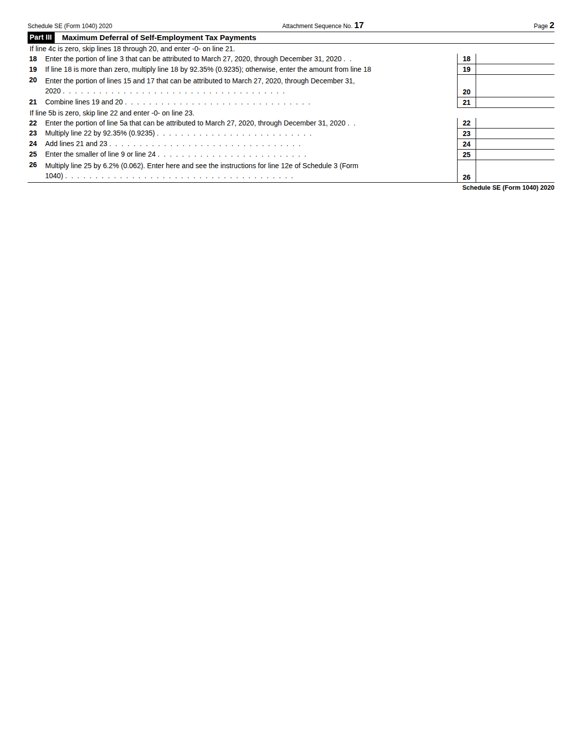Schedule SE (Form 1040) 2020
Attachment Sequence No. 17
Page 2
| Part III Maximum Deferral of Self-Employment Tax Payments |
| If line 4c is zero, skip lines 18 through 20, and enter -0- on line 21. |
| 18 | Enter the portion of line 3 that can be attributed to March 27, 2020, through December 31, 2020 . . | 18 | |
| 19 | If line 18 is more than zero, multiply line 18 by 92.35% (0.9235); otherwise, enter the amount from line 18 | 19 | |
| 20 | Enter the portion of lines 15 and 17 that can be attributed to March 27, 2020, through December 31, 2020 . . . . . . . . . . . . . . . . . . . . . . . . . . . . . . . . . . . . . | 20 | |
| 21 | Combine lines 19 and 20 . . . . . . . . . . . . . . . . . . . . . . . . . . . . . . . | 21 | |
| If line 5b is zero, skip line 22 and enter -0- on line 23. |
| 22 | Enter the portion of line 5a that can be attributed to March 27, 2020, through December 31, 2020 . . | 22 | |
| 23 | Multiply line 22 by 92.35% (0.9235) . . . . . . . . . . . . . . . . . . . . . . . . . . | 23 | |
| 24 | Add lines 21 and 23 . . . . . . . . . . . . . . . . . . . . . . . . . . . . . . . . | 24 | |
| 25 | Enter the smaller of line 9 or line 24 . . . . . . . . . . . . . . . . . . . . . . . . . | 25 | |
| 26 | Multiply line 25 by 6.2% (0.062). Enter here and see the instructions for line 12e of Schedule 3 (Form 1040) . . . . . . . . . . . . . . . . . . . . . . . . . . . . . . . . . . . . . . | 26 | |
Schedule SE (Form 1040) 2020